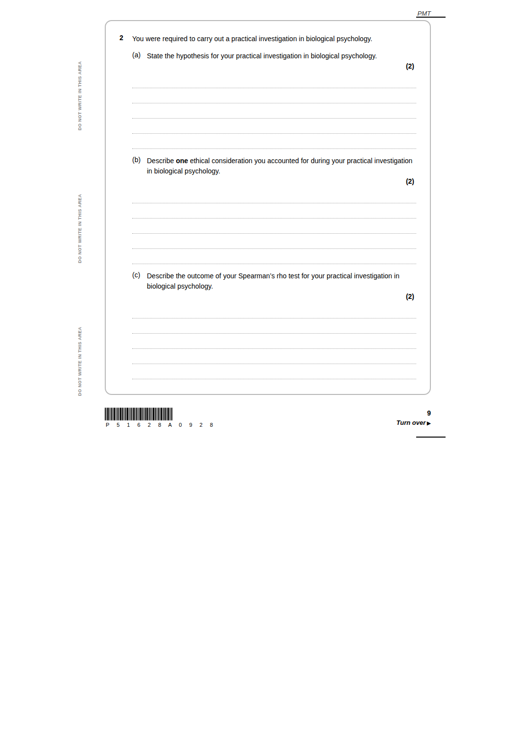PMT
DO NOT WRITE IN THIS AREA DO NOT WRITE IN THIS AREA DO NOT WRITE IN THIS AREA
2
You were required to carry out a practical investigation in biological psychology.
(a)
State the hypothesis for your practical investigation in biological psychology.
(2)
(b)
Describe one ethical consideration you accounted for during your practical investigation in biological psychology.
(2)
(c)
Describe the outcome of your Spearman’s rho test for your practical investigation in biological psychology.
(2)
P 5 1 6 2 8 A 0 9 2 8
9
Turn over